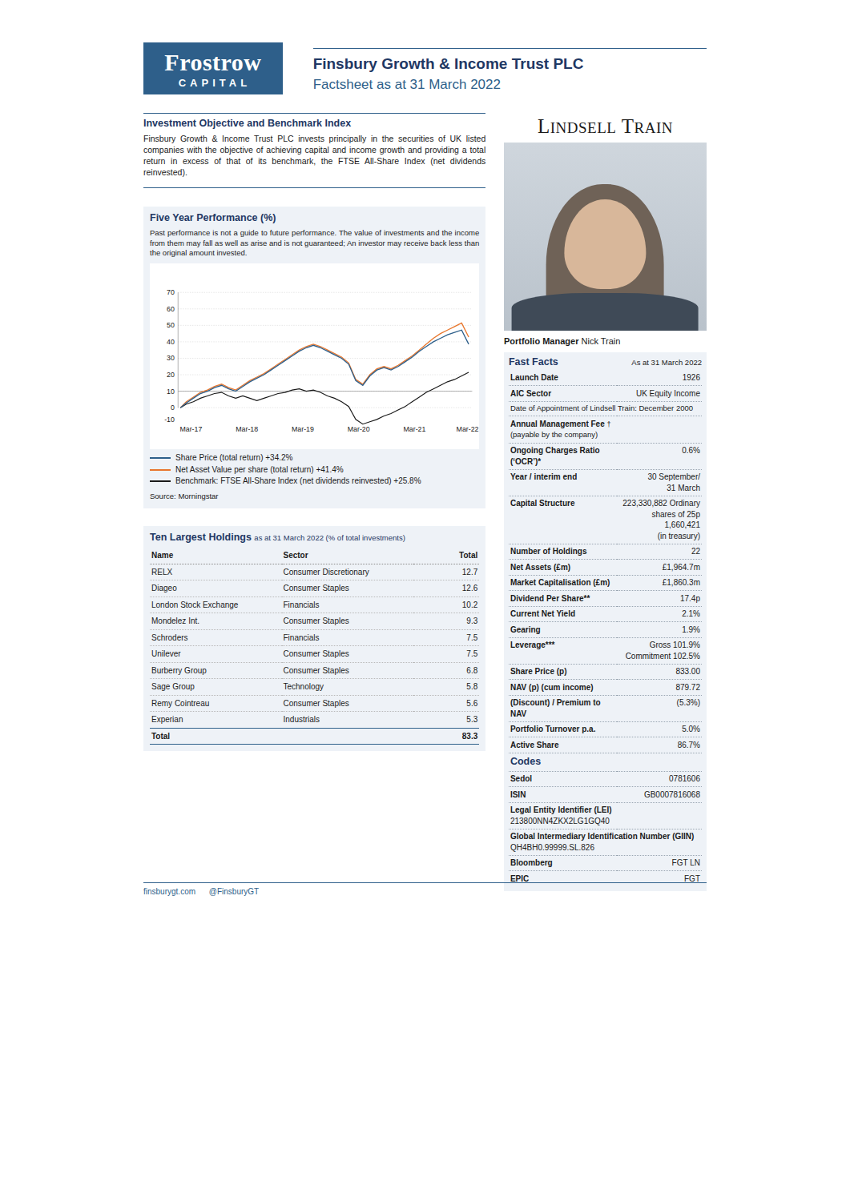Frostrow CAPITAL
Finsbury Growth & Income Trust PLC
Factsheet as at 31 March 2022
Investment Objective and Benchmark Index
Finsbury Growth & Income Trust PLC invests principally in the securities of UK listed companies with the objective of achieving capital and income growth and providing a total return in excess of that of its benchmark, the FTSE All-Share Index (net dividends reinvested).
Five Year Performance (%)
Past performance is not a guide to future performance. The value of investments and the income from them may fall as well as arise and is not guaranteed; An investor may receive back less than the original amount invested.
70 60 50 40 30 20 10 0 -10 Mar-17 Mar-18 Mar-19 Mar-20 Mar-21 Mar-22
Share Price (total return) +34.2%
Net Asset Value per share (total return) +41.4%
Benchmark: FTSE All-Share Index (net dividends reinvested) +25.8%
Source: Morningstar
Ten Largest Holdings as at 31 March 2022 (% of total investments)
| Name | Sector | Total |
| --- | --- | --- |
| RELX | Consumer Discretionary | 12.7 |
| Diageo | Consumer Staples | 12.6 |
| London Stock Exchange | Financials | 10.2 |
| Mondelez Int. | Consumer Staples | 9.3 |
| Schroders | Financials | 7.5 |
| Unilever | Consumer Staples | 7.5 |
| Burberry Group | Consumer Staples | 6.8 |
| Sage Group | Technology | 5.8 |
| Remy Cointreau | Consumer Staples | 5.6 |
| Experian | Industrials | 5.3 |
| Total | | 83.3 |
LINDSELL TRAIN
Portfolio Manager Nick Train
Fast Facts As at 31 March 2022
| Launch Date | 1926 |
| AIC Sector | UK Equity Income |
| Date of Appointment of Lindsell Train: December 2000 |
| Annual Management Fee † (payable by the company) |
| Ongoing Charges Ratio (‘OCR’)* | 0.6% |
| Year / interim end | 30 September/ 31 March |
| Capital Structure | 223,330,882 Ordinary shares of 25p 1,660,421 (in treasury) |
| Number of Holdings | 22 |
| Net Assets (£m) | £1,964.7m |
| Market Capitalisation (£m) | £1,860.3m |
| Dividend Per Share** | 17.4p |
| Current Net Yield | 2.1% |
| Gearing | 1.9% |
| Leverage*** | Gross 101.9% Commitment 102.5% |
| Share Price (p) | 833.00 |
| NAV (p) (cum income) | 879.72 |
| (Discount) / Premium to NAV | (5.3%) |
| Portfolio Turnover p.a. | 5.0% |
| Active Share | 86.7% |
| Codes |
| Sedol | 0781606 |
| ISIN | GB0007816068 |
| Legal Entity Identifier (LEI) 213800NN4ZKX2LG1GQ40 |
| Global Intermediary Identification Number (GIIN) QH4BH0.99999.SL.826 |
| Bloomberg | FGT LN |
| EPIC | FGT |
finsburygt.com @FinsburyGT